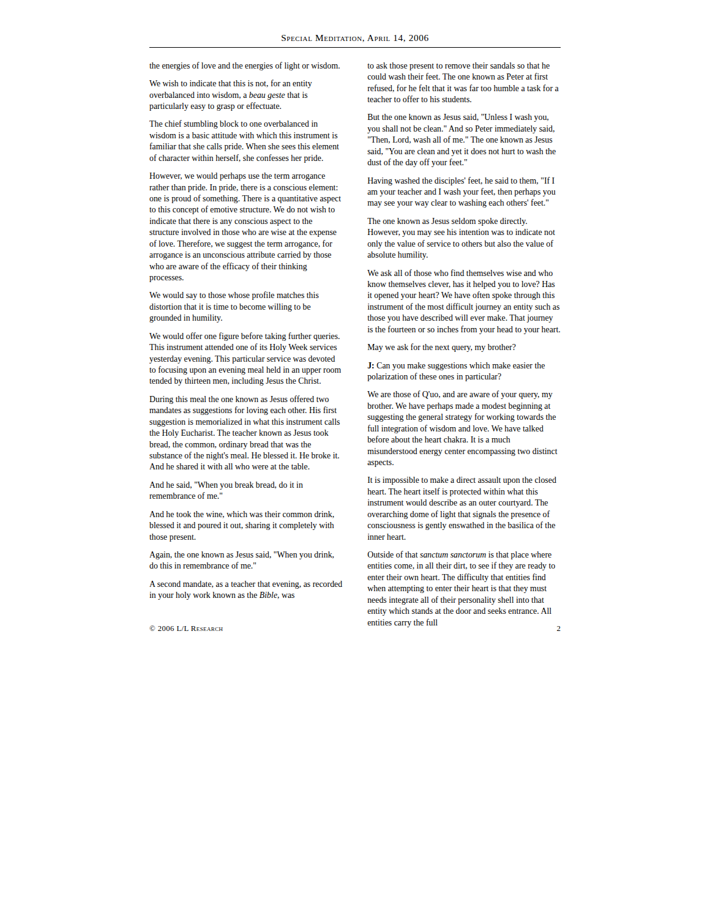Special Meditation, April 14, 2006
the energies of love and the energies of light or wisdom.
We wish to indicate that this is not, for an entity overbalanced into wisdom, a beau geste that is particularly easy to grasp or effectuate.
The chief stumbling block to one overbalanced in wisdom is a basic attitude with which this instrument is familiar that she calls pride. When she sees this element of character within herself, she confesses her pride.
However, we would perhaps use the term arrogance rather than pride. In pride, there is a conscious element: one is proud of something. There is a quantitative aspect to this concept of emotive structure. We do not wish to indicate that there is any conscious aspect to the structure involved in those who are wise at the expense of love. Therefore, we suggest the term arrogance, for arrogance is an unconscious attribute carried by those who are aware of the efficacy of their thinking processes.
We would say to those whose profile matches this distortion that it is time to become willing to be grounded in humility.
We would offer one figure before taking further queries. This instrument attended one of its Holy Week services yesterday evening. This particular service was devoted to focusing upon an evening meal held in an upper room tended by thirteen men, including Jesus the Christ.
During this meal the one known as Jesus offered two mandates as suggestions for loving each other. His first suggestion is memorialized in what this instrument calls the Holy Eucharist. The teacher known as Jesus took bread, the common, ordinary bread that was the substance of the night's meal. He blessed it. He broke it. And he shared it with all who were at the table.
And he said, "When you break bread, do it in remembrance of me."
And he took the wine, which was their common drink, blessed it and poured it out, sharing it completely with those present.
Again, the one known as Jesus said, "When you drink, do this in remembrance of me."
A second mandate, as a teacher that evening, as recorded in your holy work known as the Bible, was
to ask those present to remove their sandals so that he could wash their feet. The one known as Peter at first refused, for he felt that it was far too humble a task for a teacher to offer to his students.
But the one known as Jesus said, "Unless I wash you, you shall not be clean." And so Peter immediately said, "Then, Lord, wash all of me." The one known as Jesus said, "You are clean and yet it does not hurt to wash the dust of the day off your feet."
Having washed the disciples' feet, he said to them, "If I am your teacher and I wash your feet, then perhaps you may see your way clear to washing each others' feet."
The one known as Jesus seldom spoke directly. However, you may see his intention was to indicate not only the value of service to others but also the value of absolute humility.
We ask all of those who find themselves wise and who know themselves clever, has it helped you to love? Has it opened your heart? We have often spoke through this instrument of the most difficult journey an entity such as those you have described will ever make. That journey is the fourteen or so inches from your head to your heart.
May we ask for the next query, my brother?
J: Can you make suggestions which make easier the polarization of these ones in particular?
We are those of Q'uo, and are aware of your query, my brother. We have perhaps made a modest beginning at suggesting the general strategy for working towards the full integration of wisdom and love. We have talked before about the heart chakra. It is a much misunderstood energy center encompassing two distinct aspects.
It is impossible to make a direct assault upon the closed heart. The heart itself is protected within what this instrument would describe as an outer courtyard. The overarching dome of light that signals the presence of consciousness is gently enswathed in the basilica of the inner heart.
Outside of that sanctum sanctorum is that place where entities come, in all their dirt, to see if they are ready to enter their own heart. The difficulty that entities find when attempting to enter their heart is that they must needs integrate all of their personality shell into that entity which stands at the door and seeks entrance. All entities carry the full
© 2006 L/L Research 2